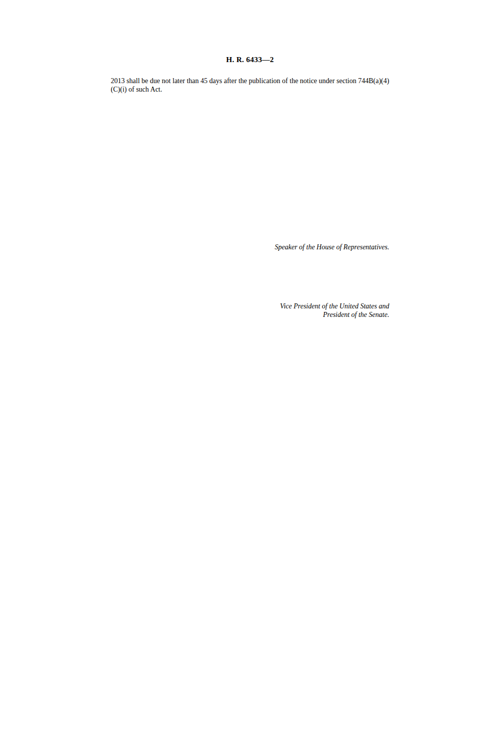H. R. 6433—2
2013 shall be due not later than 45 days after the publication of the notice under section 744B(a)(4)(C)(i) of such Act.
Speaker of the House of Representatives.
Vice President of the United States and
President of the Senate.